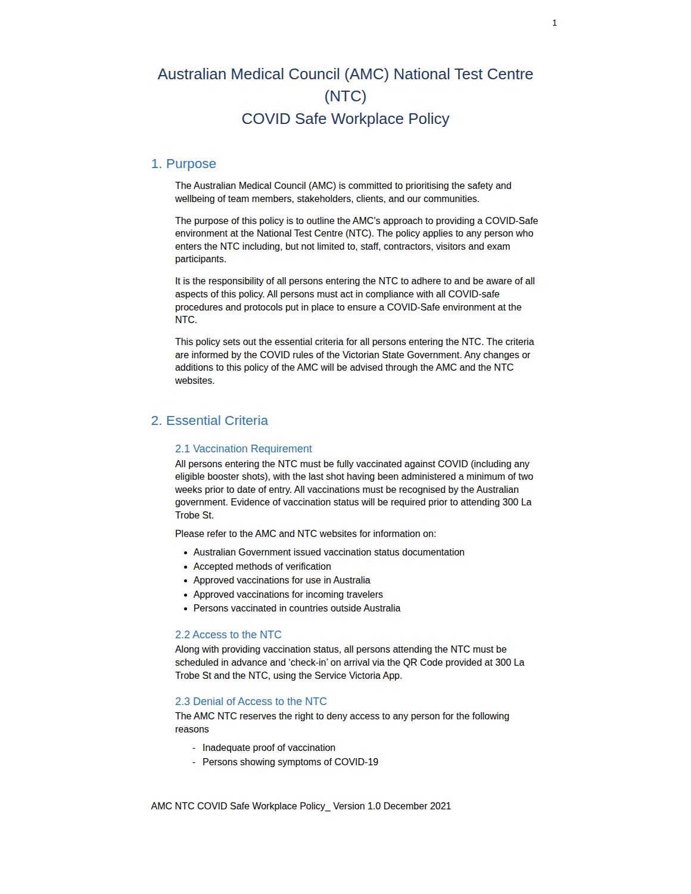1
Australian Medical Council (AMC) National Test Centre (NTC) COVID Safe Workplace Policy
Purpose
The Australian Medical Council (AMC) is committed to prioritising the safety and wellbeing of team members, stakeholders, clients, and our communities.
The purpose of this policy is to outline the AMC's approach to providing a COVID-Safe environment at the National Test Centre (NTC). The policy applies to any person who enters the NTC including, but not limited to, staff, contractors, visitors and exam participants.
It is the responsibility of all persons entering the NTC to adhere to and be aware of all aspects of this policy. All persons must act in compliance with all COVID-safe procedures and protocols put in place to ensure a COVID-Safe environment at the NTC.
This policy sets out the essential criteria for all persons entering the NTC. The criteria are informed by the COVID rules of the Victorian State Government. Any changes or additions to this policy of the AMC will be advised through the AMC and the NTC websites.
Essential Criteria
2.1 Vaccination Requirement
All persons entering the NTC must be fully vaccinated against COVID (including any eligible booster shots), with the last shot having been administered a minimum of two weeks prior to date of entry. All vaccinations must be recognised by the Australian government. Evidence of vaccination status will be required prior to attending 300 La Trobe St.
Please refer to the AMC and NTC websites for information on:
Australian Government issued vaccination status documentation
Accepted methods of verification
Approved vaccinations for use in Australia
Approved vaccinations for incoming travelers
Persons vaccinated in countries outside Australia
2.2 Access to the NTC
Along with providing vaccination status, all persons attending the NTC must be scheduled in advance and ‘check-in’ on arrival via the QR Code provided at 300 La Trobe St and the NTC, using the Service Victoria App.
2.3 Denial of Access to the NTC
The AMC NTC reserves the right to deny access to any person for the following reasons
Inadequate proof of vaccination
Persons showing symptoms of COVID-19
AMC NTC COVID Safe Workplace Policy_ Version 1.0 December 2021